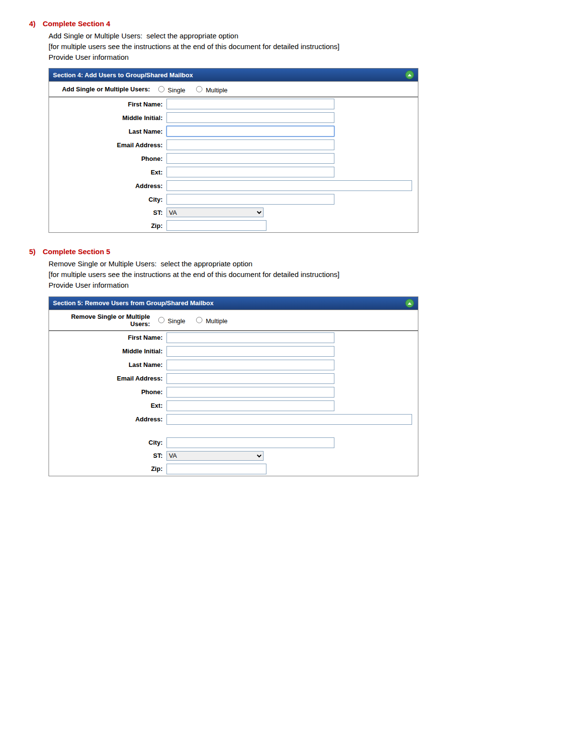4) Complete Section 4
Add Single or Multiple Users: select the appropriate option
[for multiple users see the instructions at the end of this document for detailed instructions]
Provide User information
Section 4: Add Users to Group/Shared Mailbox
Add Single or Multiple Users:
Single Multiple
| First Name: | |
| Middle Initial: | |
| Last Name: | |
| Email Address: | |
| Phone: | |
| Ext: | |
| Address: | |
| City: | |
| ST: | VA |
| Zip: | |
5) Complete Section 5
Remove Single or Multiple Users: select the appropriate option
[for multiple users see the instructions at the end of this document for detailed instructions]
Provide User information
Section 5: Remove Users from Group/Shared Mailbox
Remove Single or Multiple Users:
Single Multiple
| First Name: | |
| Middle Initial: | |
| Last Name: | |
| Email Address: | |
| Phone: | |
| Ext: | |
| Address: | |
| City: | |
| ST: | VA |
| Zip: | |